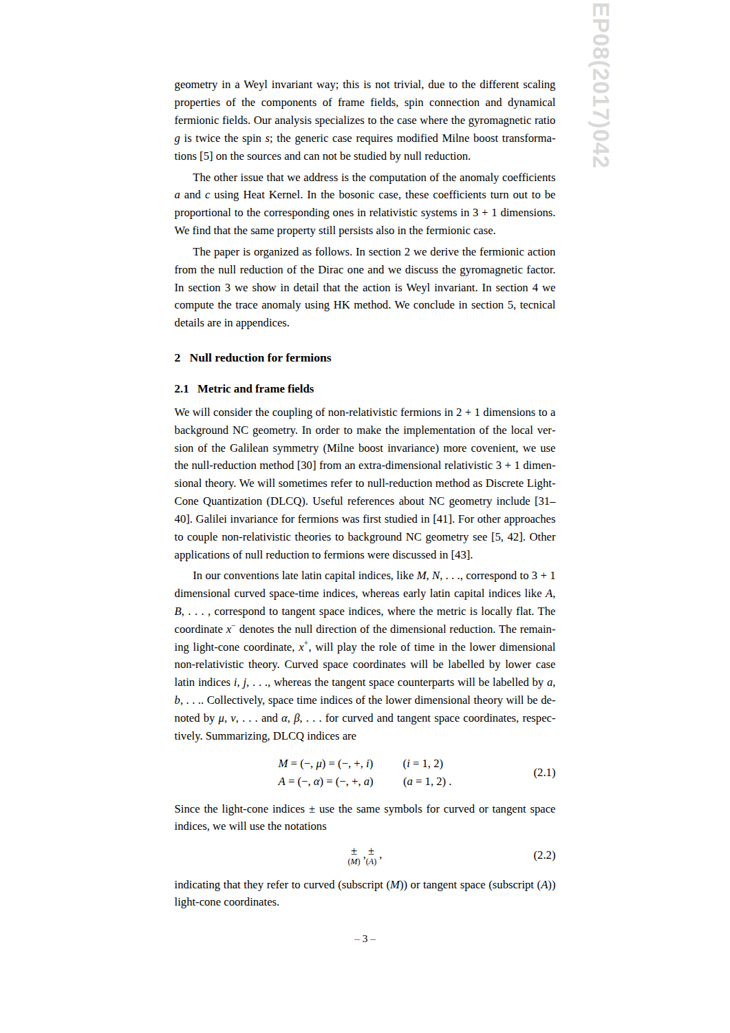JHEP08(2017)042
geometry in a Weyl invariant way; this is not trivial, due to the different scaling properties of the components of frame fields, spin connection and dynamical fermionic fields. Our analysis specializes to the case where the gyromagnetic ratio g is twice the spin s; the generic case requires modified Milne boost transformations [5] on the sources and can not be studied by null reduction.
The other issue that we address is the computation of the anomaly coefficients a and c using Heat Kernel. In the bosonic case, these coefficients turn out to be proportional to the corresponding ones in relativistic systems in 3 + 1 dimensions. We find that the same property still persists also in the fermionic case.
The paper is organized as follows. In section 2 we derive the fermionic action from the null reduction of the Dirac one and we discuss the gyromagnetic factor. In section 3 we show in detail that the action is Weyl invariant. In section 4 we compute the trace anomaly using HK method. We conclude in section 5, tecnical details are in appendices.
2 Null reduction for fermions
2.1 Metric and frame fields
We will consider the coupling of non-relativistic fermions in 2 + 1 dimensions to a background NC geometry. In order to make the implementation of the local version of the Galilean symmetry (Milne boost invariance) more covenient, we use the null-reduction method [30] from an extra-dimensional relativistic 3 + 1 dimensional theory. We will sometimes refer to null-reduction method as Discrete Light-Cone Quantization (DLCQ). Useful references about NC geometry include [31–40]. Galilei invariance for fermions was first studied in [41]. For other approaches to couple non-relativistic theories to background NC geometry see [5, 42]. Other applications of null reduction to fermions were discussed in [43].
In our conventions late latin capital indices, like M, N, . . ., correspond to 3 + 1 dimensional curved space-time indices, whereas early latin capital indices like A, B, . . . , correspond to tangent space indices, where the metric is locally flat. The coordinate x− denotes the null direction of the dimensional reduction. The remaining light-cone coordinate, x+, will play the role of time in the lower dimensional non-relativistic theory. Curved space coordinates will be labelled by lower case latin indices i, j, . . ., whereas the tangent space counterparts will be labelled by a, b, . . .. Collectively, space time indices of the lower dimensional theory will be denoted by μ, ν, . . . and α, β, . . . for curved and tangent space coordinates, respectively. Summarizing, DLCQ indices are
M = (−, μ) = (−, +, i) (i = 1, 2)
A = (−, α) = (−, +, a) (a = 1, 2) .
(2.1)
Since the light-cone indices ± use the same symbols for curved or tangent space indices, we will use the notations
±(M) , ±(A) ,
(2.2)
indicating that they refer to curved (subscript (M)) or tangent space (subscript (A)) light-cone coordinates.
– 3 –